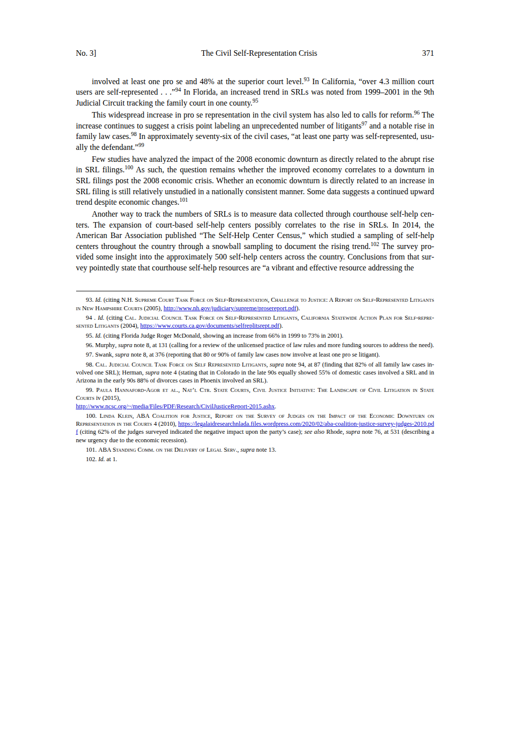No. 3] The Civil Self-Representation Crisis 371
involved at least one pro se and 48% at the superior court level.93 In California, “over 4.3 million court users are self-represented . . .”94 In Florida, an increased trend in SRLs was noted from 1999–2001 in the 9th Judicial Circuit tracking the family court in one county.95
This widespread increase in pro se representation in the civil system has also led to calls for reform.96 The increase continues to suggest a crisis point labeling an unprecedented number of litigants97 and a notable rise in family law cases.98 In approximately seventy-six of the civil cases, “at least one party was self-represented, usually the defendant.”99
Few studies have analyzed the impact of the 2008 economic downturn as directly related to the abrupt rise in SRL filings.100 As such, the question remains whether the improved economy correlates to a downturn in SRL filings post the 2008 economic crisis. Whether an economic downturn is directly related to an increase in SRL filing is still relatively unstudied in a nationally consistent manner. Some data suggests a continued upward trend despite economic changes.101
Another way to track the numbers of SRLs is to measure data collected through courthouse self-help centers. The expansion of court-based self-help centers possibly correlates to the rise in SRLs. In 2014, the American Bar Association published “The Self-Help Center Census,” which studied a sampling of self-help centers throughout the country through a snowball sampling to document the rising trend.102 The survey provided some insight into the approximately 500 self-help centers across the country. Conclusions from that survey pointedly state that courthouse self-help resources are “a vibrant and effective resource addressing the
93. Id. (citing N.H. Supreme Court Task Force on Self-Representation, Challenge to Justice: A Report on Self-Represented Litigants in New Hampshire Courts (2005), http://www.nh.gov/judiciary/supreme/prosereport.pdf).
94 . Id. (citing Cal. Judicial Council Task Force on Self-Represented Litigants, California Statewide Action Plan for Self-represented Litigants (2004), https://www.courts.ca.gov/documents/selfreplitsrept.pdf).
95. Id. (citing Florida Judge Roger McDonald, showing an increase from 66% in 1999 to 73% in 2001).
96. Murphy, supra note 8, at 131 (calling for a review of the unlicensed practice of law rules and more funding sources to address the need).
97. Swank, supra note 8, at 376 (reporting that 80 or 90% of family law cases now involve at least one pro se litigant).
98. Cal. Judicial Council Task Force on Self Represented Litigants, supra note 94, at 87 (finding that 82% of all family law cases involved one SRL); Herman, supra note 4 (stating that in Colorado in the late 90s equally showed 55% of domestic cases involved a SRL and in Arizona in the early 90s 88% of divorces cases in Phoenix involved an SRL).
99. Paula Hannaford-Agor et al., Nat’l Ctr. State Courts, Civil Justice Initiative: The Landscape of Civil Litigation in State Courts iv (2015),
http://www.ncsc.org/~/media/Files/PDF/Research/CivilJusticeReport-2015.ashx.
100. Linda Klein, ABA Coalition for Justice, Report on the Survey of Judges on the Impact of the Economic Downturn on Representation in the Courts 4 (2010), https://legalaidresearchnlada.files.wordpress.com/2020/02/aba-coalition-justice-survey-judges-2010.pdf (citing 62% of the judges surveyed indicated the negative impact upon the party’s case); see also Rhode, supra note 76, at 531 (describing a new urgency due to the economic recession).
101. ABA Standing Comm. on the Delivery of Legal Serv., supra note 13.
102. Id. at 1.